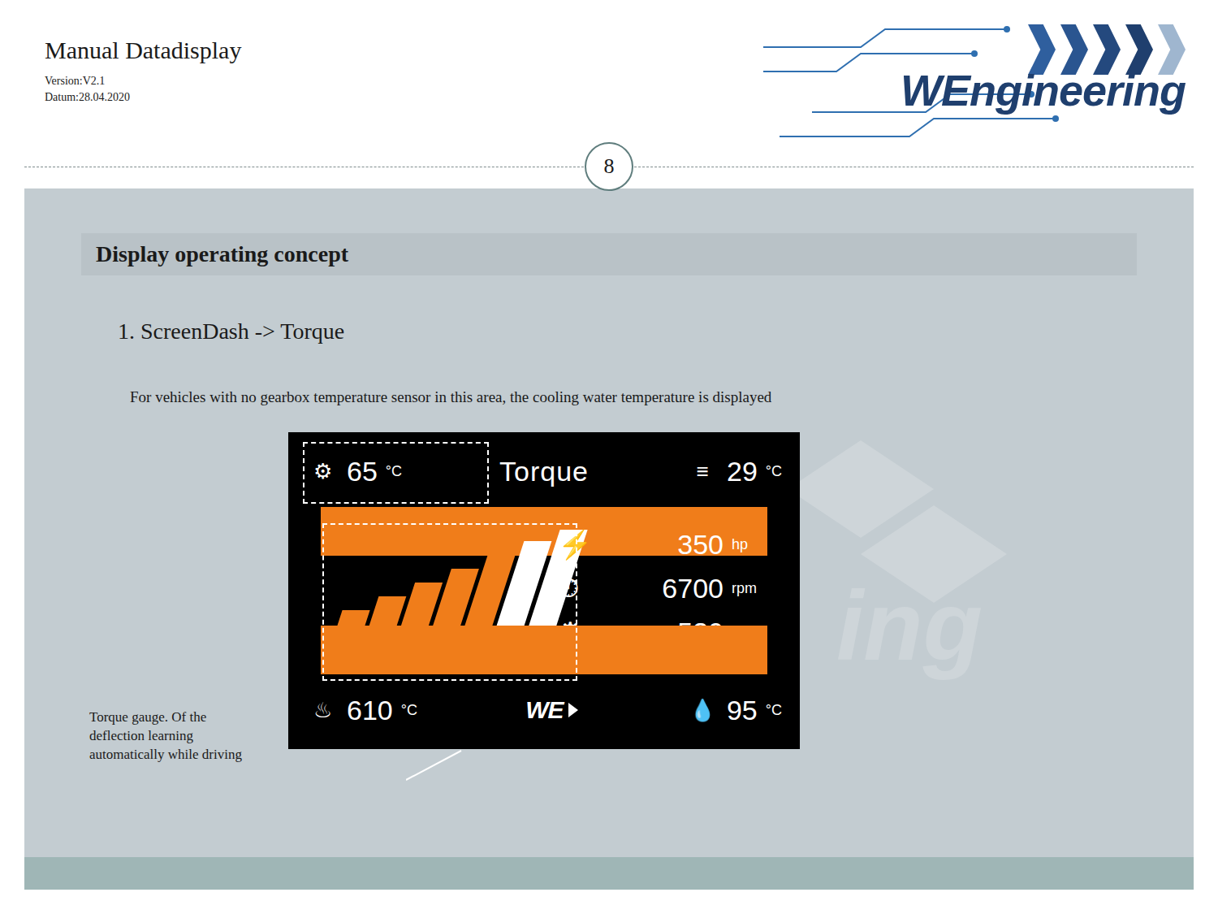Manual Datadisplay
Version:V2.1
Datum:28.04.2020
WEngineering
8
Display operating concept
1. ScreenDash -> Torque
For vehicles with no gearbox temperature sensor in this area, the cooling water temperature is displayed
Torque gauge. Of the deflection learning automatically while driving
ing
⚙ 65°C
Torque
≡ 29°C
⚡ 350 hp
⏱ 6700 rpm
⚙ 530 Nm
♨ 610°C
WE
💧 95°C